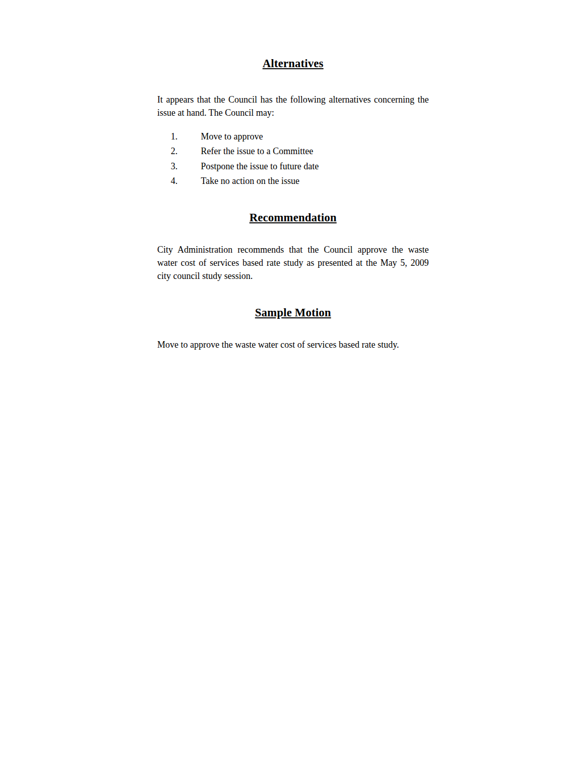Alternatives
It appears that the Council has the following alternatives concerning the issue at hand. The Council may:
1. Move to approve
2. Refer the issue to a Committee
3. Postpone the issue to future date
4. Take no action on the issue
Recommendation
City Administration recommends that the Council approve the waste water cost of services based rate study as presented at the May 5, 2009 city council study session.
Sample Motion
Move to approve the waste water cost of services based rate study.